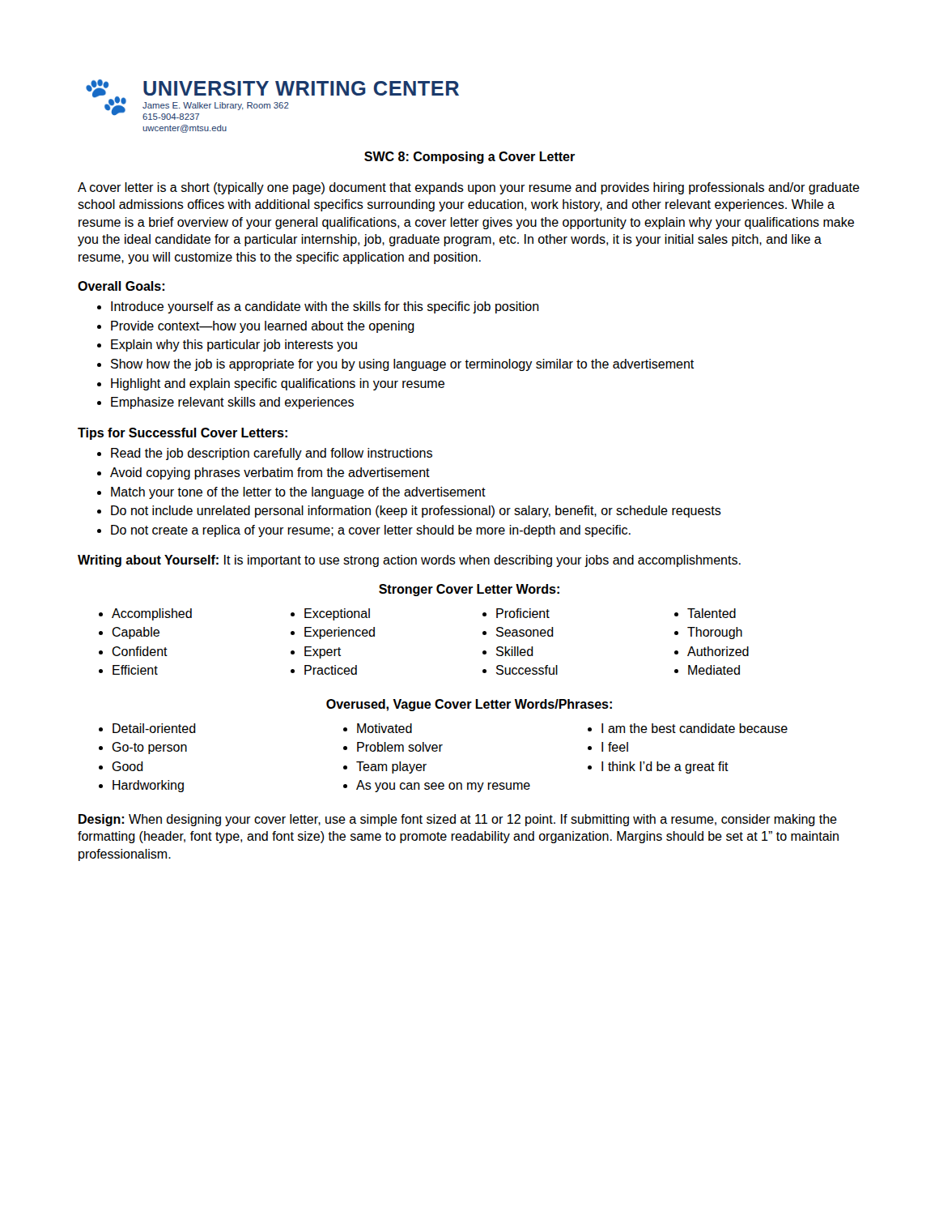🐾
UNIVERSITY WRITING CENTER
James E. Walker Library, Room 362
615-904-8237
uwcenter@mtsu.edu
SWC 8: Composing a Cover Letter
A cover letter is a short (typically one page) document that expands upon your resume and provides hiring professionals and/or graduate school admissions offices with additional specifics surrounding your education, work history, and other relevant experiences. While a resume is a brief overview of your general qualifications, a cover letter gives you the opportunity to explain why your qualifications make you the ideal candidate for a particular internship, job, graduate program, etc. In other words, it is your initial sales pitch, and like a resume, you will customize this to the specific application and position.
Overall Goals:
Introduce yourself as a candidate with the skills for this specific job position
Provide context—how you learned about the opening
Explain why this particular job interests you
Show how the job is appropriate for you by using language or terminology similar to the advertisement
Highlight and explain specific qualifications in your resume
Emphasize relevant skills and experiences
Tips for Successful Cover Letters:
Read the job description carefully and follow instructions
Avoid copying phrases verbatim from the advertisement
Match your tone of the letter to the language of the advertisement
Do not include unrelated personal information (keep it professional) or salary, benefit, or schedule requests
Do not create a replica of your resume; a cover letter should be more in-depth and specific.
Writing about Yourself: It is important to use strong action words when describing your jobs and accomplishments.
Stronger Cover Letter Words:
Accomplished
Capable
Confident
Efficient
Exceptional
Experienced
Expert
Practiced
Proficient
Seasoned
Skilled
Successful
Talented
Thorough
Authorized
Mediated
Overused, Vague Cover Letter Words/Phrases:
Detail-oriented
Go-to person
Good
Hardworking
Motivated
Problem solver
Team player
As you can see on my resume
I am the best candidate because
I feel
I think I’d be a great fit
Design: When designing your cover letter, use a simple font sized at 11 or 12 point. If submitting with a resume, consider making the formatting (header, font type, and font size) the same to promote readability and organization. Margins should be set at 1” to maintain professionalism.